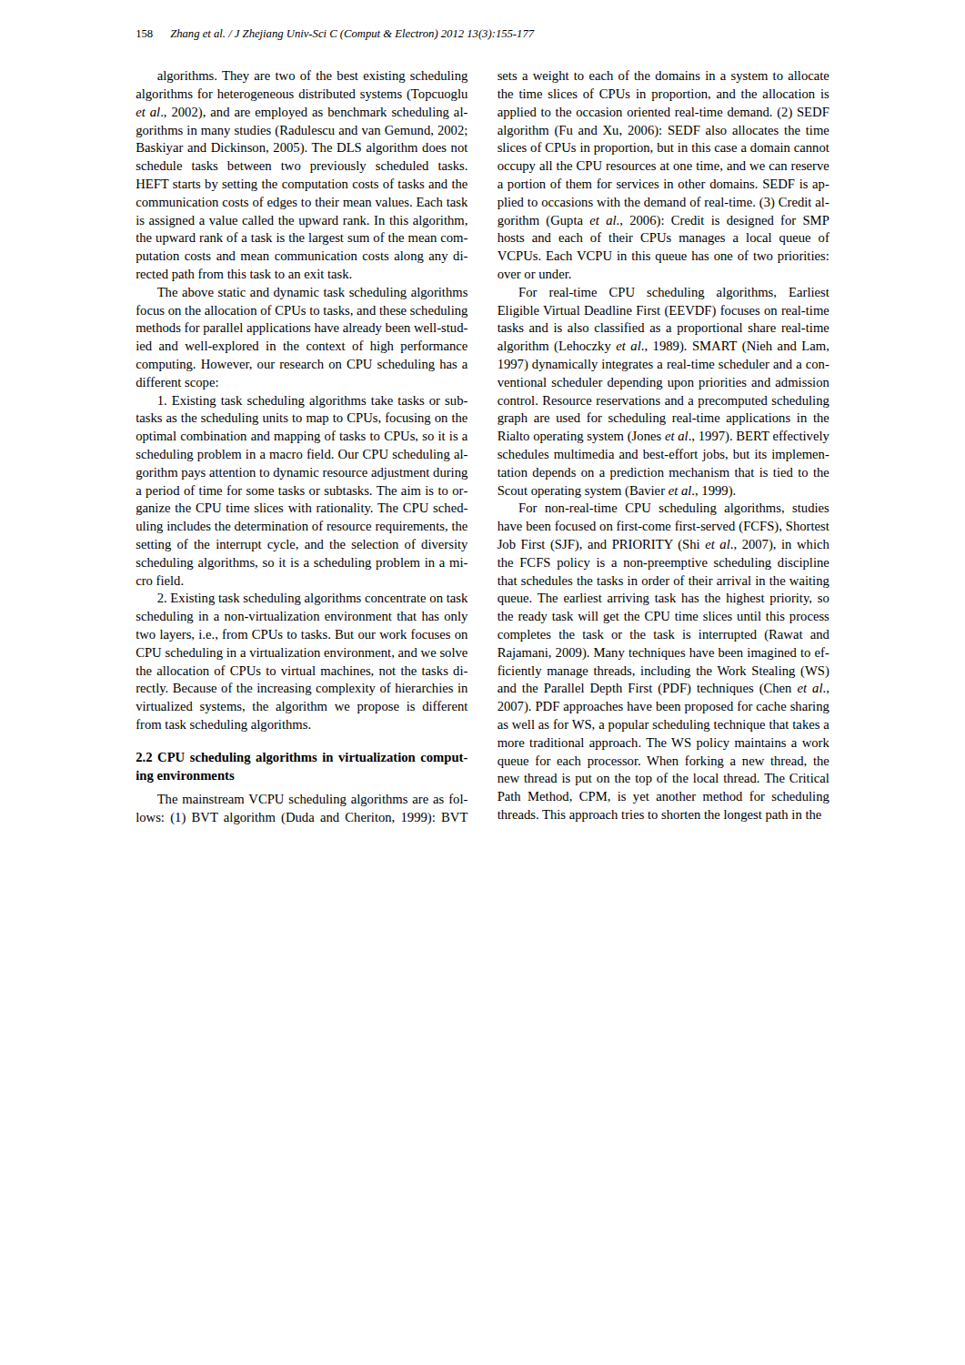158 Zhang et al. / J Zhejiang Univ-Sci C (Comput & Electron) 2012 13(3):155-177
algorithms. They are two of the best existing scheduling algorithms for heterogeneous distributed systems (Topcuoglu et al., 2002), and are employed as benchmark scheduling algorithms in many studies (Radulescu and van Gemund, 2002; Baskiyar and Dickinson, 2005). The DLS algorithm does not schedule tasks between two previously scheduled tasks. HEFT starts by setting the computation costs of tasks and the communication costs of edges to their mean values. Each task is assigned a value called the upward rank. In this algorithm, the upward rank of a task is the largest sum of the mean computation costs and mean communication costs along any directed path from this task to an exit task.
The above static and dynamic task scheduling algorithms focus on the allocation of CPUs to tasks, and these scheduling methods for parallel applications have already been well-studied and well-explored in the context of high performance computing. However, our research on CPU scheduling has a different scope:
1. Existing task scheduling algorithms take tasks or subtasks as the scheduling units to map to CPUs, focusing on the optimal combination and mapping of tasks to CPUs, so it is a scheduling problem in a macro field. Our CPU scheduling algorithm pays attention to dynamic resource adjustment during a period of time for some tasks or subtasks. The aim is to organize the CPU time slices with rationality. The CPU scheduling includes the determination of resource requirements, the setting of the interrupt cycle, and the selection of diversity scheduling algorithms, so it is a scheduling problem in a micro field.
2. Existing task scheduling algorithms concentrate on task scheduling in a non-virtualization environment that has only two layers, i.e., from CPUs to tasks. But our work focuses on CPU scheduling in a virtualization environment, and we solve the allocation of CPUs to virtual machines, not the tasks directly. Because of the increasing complexity of hierarchies in virtualized systems, the algorithm we propose is different from task scheduling algorithms.
2.2 CPU scheduling algorithms in virtualization computing environments
The mainstream VCPU scheduling algorithms are as follows: (1) BVT algorithm (Duda and Cheriton, 1999): BVT sets a weight to each of the domains in a system to allocate the time slices of CPUs in proportion, and the allocation is applied to the occasion oriented real-time demand. (2) SEDF algorithm (Fu and Xu, 2006): SEDF also allocates the time slices of CPUs in proportion, but in this case a domain cannot occupy all the CPU resources at one time, and we can reserve a portion of them for services in other domains. SEDF is applied to occasions with the demand of real-time. (3) Credit algorithm (Gupta et al., 2006): Credit is designed for SMP hosts and each of their CPUs manages a local queue of VCPUs. Each VCPU in this queue has one of two priorities: over or under.
For real-time CPU scheduling algorithms, Earliest Eligible Virtual Deadline First (EEVDF) focuses on real-time tasks and is also classified as a proportional share real-time algorithm (Lehoczky et al., 1989). SMART (Nieh and Lam, 1997) dynamically integrates a real-time scheduler and a conventional scheduler depending upon priorities and admission control. Resource reservations and a precomputed scheduling graph are used for scheduling real-time applications in the Rialto operating system (Jones et al., 1997). BERT effectively schedules multimedia and best-effort jobs, but its implementation depends on a prediction mechanism that is tied to the Scout operating system (Bavier et al., 1999).
For non-real-time CPU scheduling algorithms, studies have been focused on first-come first-served (FCFS), Shortest Job First (SJF), and PRIORITY (Shi et al., 2007), in which the FCFS policy is a non-preemptive scheduling discipline that schedules the tasks in order of their arrival in the waiting queue. The earliest arriving task has the highest priority, so the ready task will get the CPU time slices until this process completes the task or the task is interrupted (Rawat and Rajamani, 2009). Many techniques have been imagined to efficiently manage threads, including the Work Stealing (WS) and the Parallel Depth First (PDF) techniques (Chen et al., 2007). PDF approaches have been proposed for cache sharing as well as for WS, a popular scheduling technique that takes a more traditional approach. The WS policy maintains a work queue for each processor. When forking a new thread, the new thread is put on the top of the local thread. The Critical Path Method, CPM, is yet another method for scheduling threads. This approach tries to shorten the longest path in the